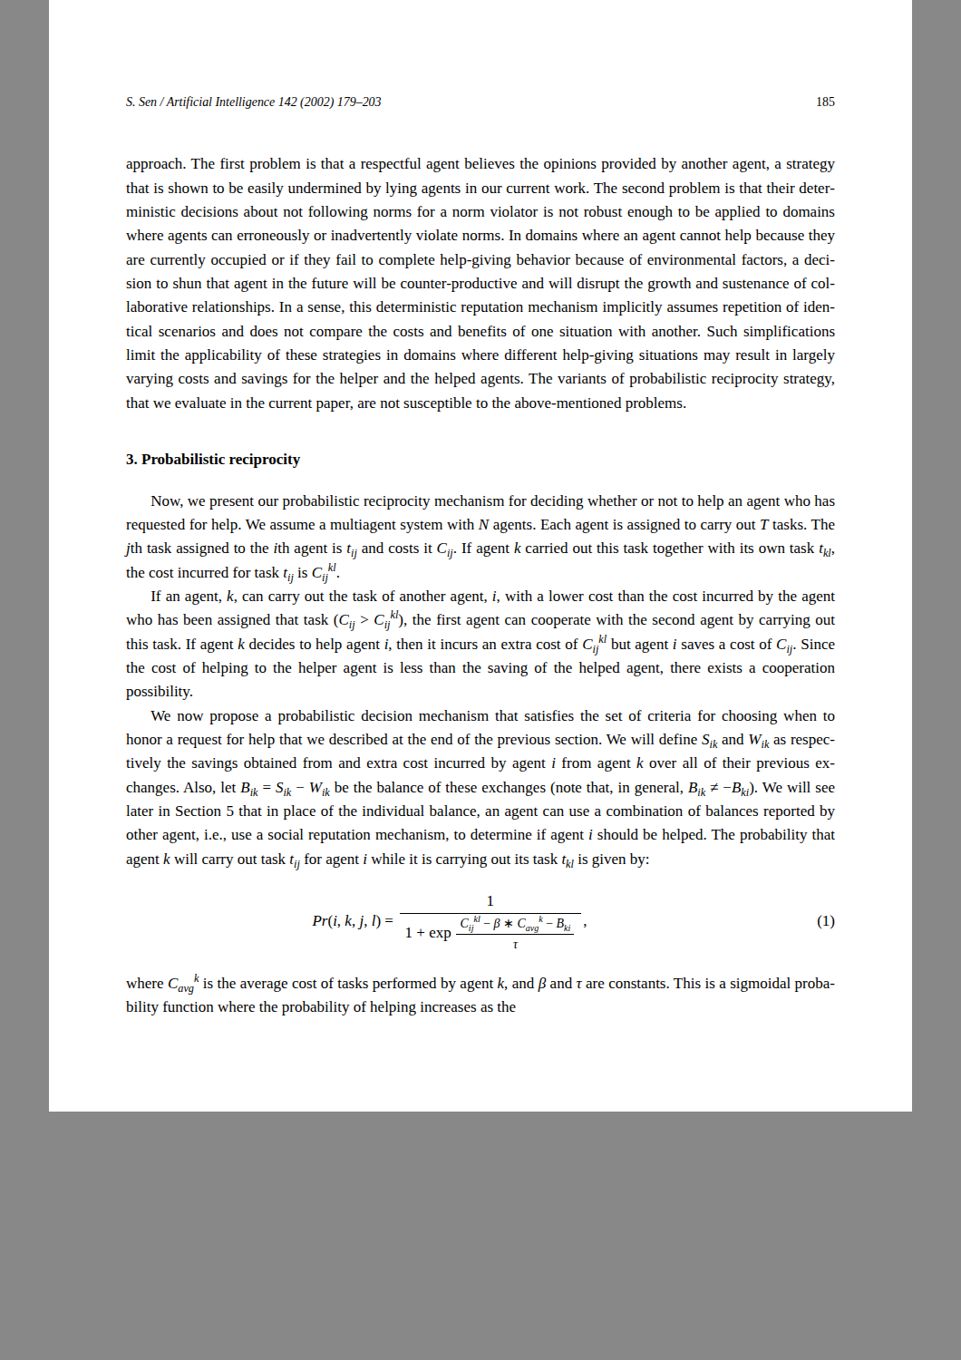S. Sen / Artificial Intelligence 142 (2002) 179–203 185
approach. The first problem is that a respectful agent believes the opinions provided by another agent, a strategy that is shown to be easily undermined by lying agents in our current work. The second problem is that their deterministic decisions about not following norms for a norm violator is not robust enough to be applied to domains where agents can erroneously or inadvertently violate norms. In domains where an agent cannot help because they are currently occupied or if they fail to complete help-giving behavior because of environmental factors, a decision to shun that agent in the future will be counter-productive and will disrupt the growth and sustenance of collaborative relationships. In a sense, this deterministic reputation mechanism implicitly assumes repetition of identical scenarios and does not compare the costs and benefits of one situation with another. Such simplifications limit the applicability of these strategies in domains where different help-giving situations may result in largely varying costs and savings for the helper and the helped agents. The variants of probabilistic reciprocity strategy, that we evaluate in the current paper, are not susceptible to the above-mentioned problems.
3. Probabilistic reciprocity
Now, we present our probabilistic reciprocity mechanism for deciding whether or not to help an agent who has requested for help. We assume a multiagent system with N agents. Each agent is assigned to carry out T tasks. The jth task assigned to the ith agent is tij and costs it Cij. If agent k carried out this task together with its own task tkl, the cost incurred for task tij is Cijkl.
If an agent, k, can carry out the task of another agent, i, with a lower cost than the cost incurred by the agent who has been assigned that task (Cij > Cijkl), the first agent can cooperate with the second agent by carrying out this task. If agent k decides to help agent i, then it incurs an extra cost of Cijkl but agent i saves a cost of Cij. Since the cost of helping to the helper agent is less than the saving of the helped agent, there exists a cooperation possibility.
We now propose a probabilistic decision mechanism that satisfies the set of criteria for choosing when to honor a request for help that we described at the end of the previous section. We will define Sik and Wik as respectively the savings obtained from and extra cost incurred by agent i from agent k over all of their previous exchanges. Also, let Bik = Sik − Wik be the balance of these exchanges (note that, in general, Bik ≠ −Bki). We will see later in Section 5 that in place of the individual balance, an agent can use a combination of balances reported by other agent, i.e., use a social reputation mechanism, to determine if agent i should be helped. The probability that agent k will carry out task tij for agent i while it is carrying out its task tkl is given by:
Pr(i, k, j, l) = 1 1 + exp Cijkl − β ∗ Cavgk − Bki τ ,
(1)
where Cavgk is the average cost of tasks performed by agent k, and β and τ are constants. This is a sigmoidal probability function where the probability of helping increases as the